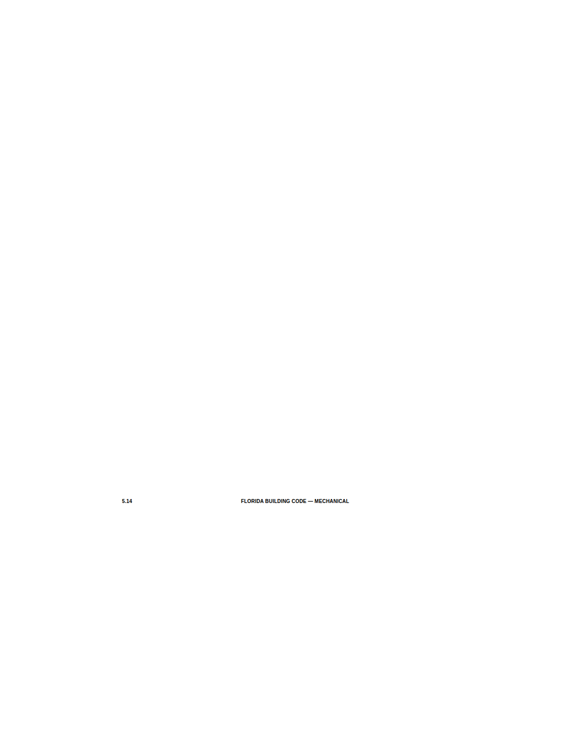5.14
FLORIDA BUILDING CODE — MECHANICAL